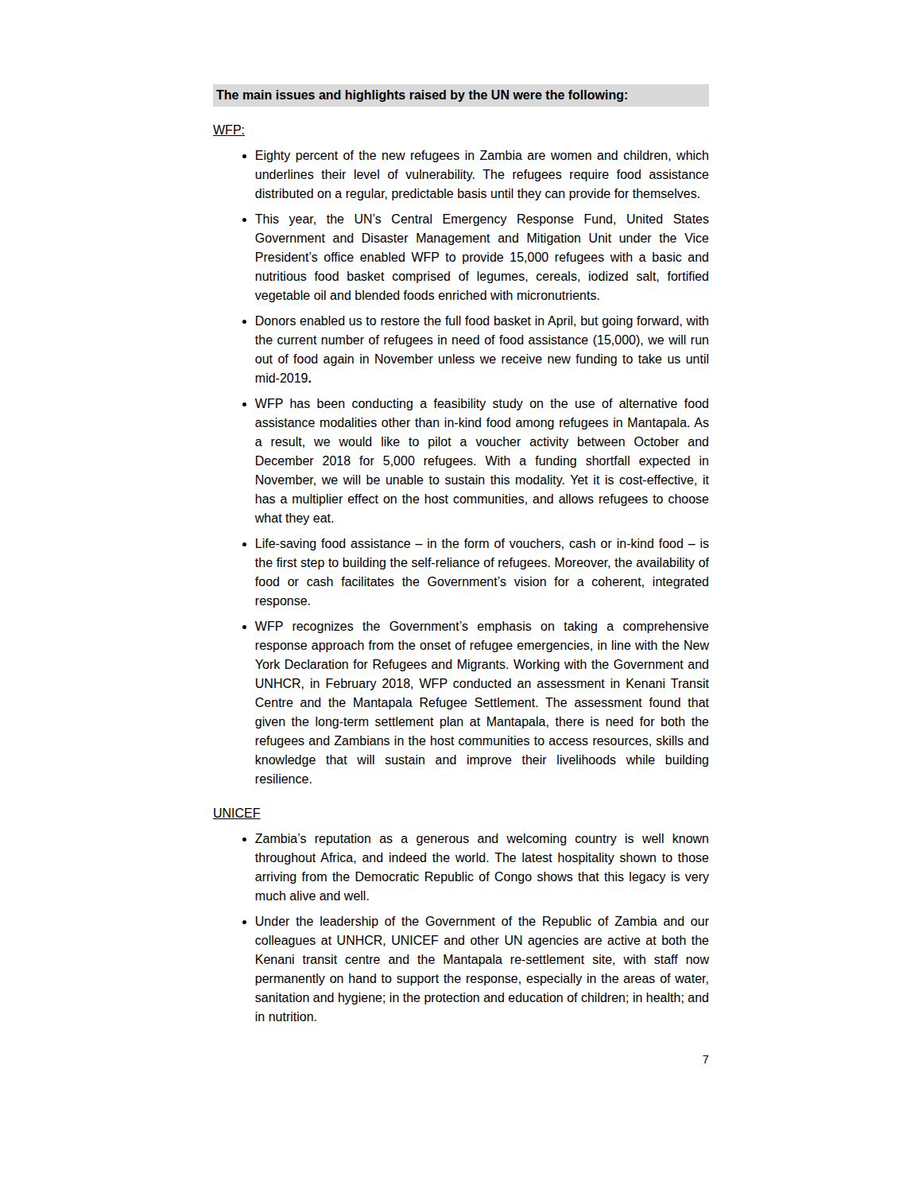The main issues and highlights raised by the UN were the following:
WFP:
Eighty percent of the new refugees in Zambia are women and children, which underlines their level of vulnerability. The refugees require food assistance distributed on a regular, predictable basis until they can provide for themselves.
This year, the UN’s Central Emergency Response Fund, United States Government and Disaster Management and Mitigation Unit under the Vice President’s office enabled WFP to provide 15,000 refugees with a basic and nutritious food basket comprised of legumes, cereals, iodized salt, fortified vegetable oil and blended foods enriched with micronutrients.
Donors enabled us to restore the full food basket in April, but going forward, with the current number of refugees in need of food assistance (15,000), we will run out of food again in November unless we receive new funding to take us until mid-2019.
WFP has been conducting a feasibility study on the use of alternative food assistance modalities other than in-kind food among refugees in Mantapala. As a result, we would like to pilot a voucher activity between October and December 2018 for 5,000 refugees. With a funding shortfall expected in November, we will be unable to sustain this modality. Yet it is cost-effective, it has a multiplier effect on the host communities, and allows refugees to choose what they eat.
Life-saving food assistance – in the form of vouchers, cash or in-kind food – is the first step to building the self-reliance of refugees. Moreover, the availability of food or cash facilitates the Government’s vision for a coherent, integrated response.
WFP recognizes the Government’s emphasis on taking a comprehensive response approach from the onset of refugee emergencies, in line with the New York Declaration for Refugees and Migrants. Working with the Government and UNHCR, in February 2018, WFP conducted an assessment in Kenani Transit Centre and the Mantapala Refugee Settlement. The assessment found that given the long-term settlement plan at Mantapala, there is need for both the refugees and Zambians in the host communities to access resources, skills and knowledge that will sustain and improve their livelihoods while building resilience.
UNICEF
Zambia’s reputation as a generous and welcoming country is well known throughout Africa, and indeed the world. The latest hospitality shown to those arriving from the Democratic Republic of Congo shows that this legacy is very much alive and well.
Under the leadership of the Government of the Republic of Zambia and our colleagues at UNHCR, UNICEF and other UN agencies are active at both the Kenani transit centre and the Mantapala re-settlement site, with staff now permanently on hand to support the response, especially in the areas of water, sanitation and hygiene; in the protection and education of children; in health; and in nutrition.
7